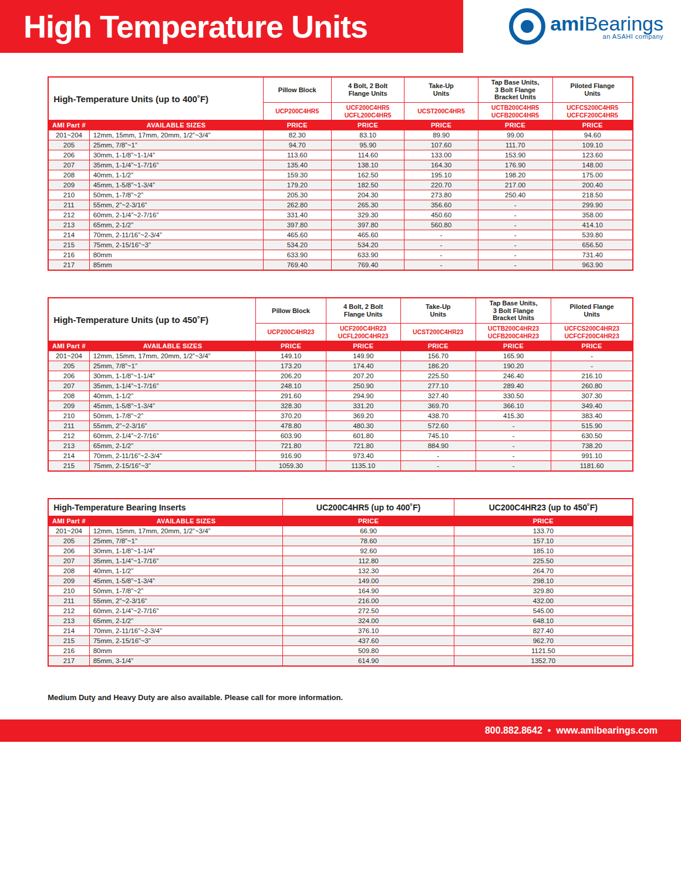High Temperature Units
ami Bearings an ASAHI company
| High-Temperature Units (up to 400˚F) | Pillow Block | 4 Bolt, 2 Bolt Flange Units | Take-Up Units | Tap Base Units, 3 Bolt Flange Bracket Units | Piloted Flange Units |
| --- | --- | --- | --- | --- | --- |
| UCP200C4HR5 | UCF200C4HR5 UCFL200C4HR5 | UCST200C4HR5 | UCTB200C4HR5 UCFB200C4HR5 | UCFCS200C4HR5 UCFCF200C4HR5 |
| AMI Part # | AVAILABLE SIZES | PRICE | PRICE | PRICE | PRICE | PRICE |
| 201~204 | 12mm, 15mm, 17mm, 20mm, 1/2”~3/4” | 82.30 | 83.10 | 89.90 | 99.00 | 94.60 |
| 205 | 25mm, 7/8”~1” | 94.70 | 95.90 | 107.60 | 111.70 | 109.10 |
| 206 | 30mm, 1-1/8”~1-1/4” | 113.60 | 114.60 | 133.00 | 153.90 | 123.60 |
| 207 | 35mm, 1-1/4”~1-7/16” | 135.40 | 138.10 | 164.30 | 176.90 | 148.00 |
| 208 | 40mm, 1-1/2” | 159.30 | 162.50 | 195.10 | 198.20 | 175.00 |
| 209 | 45mm, 1-5/8”~1-3/4” | 179.20 | 182.50 | 220.70 | 217.00 | 200.40 |
| 210 | 50mm, 1-7/8”~2” | 205.30 | 204.30 | 273.80 | 250.40 | 218.50 |
| 211 | 55mm, 2”~2-3/16” | 262.80 | 265.30 | 356.60 | - | 299.90 |
| 212 | 60mm, 2-1/4”~2-7/16” | 331.40 | 329.30 | 450.60 | - | 358.00 |
| 213 | 65mm, 2-1/2” | 397.80 | 397.80 | 560.80 | - | 414.10 |
| 214 | 70mm, 2-11/16”~2-3/4” | 465.60 | 465.60 | - | - | 539.80 |
| 215 | 75mm, 2-15/16”~3” | 534.20 | 534.20 | - | - | 656.50 |
| 216 | 80mm | 633.90 | 633.90 | - | - | 731.40 |
| 217 | 85mm | 769.40 | 769.40 | - | - | 963.90 |
| High-Temperature Units (up to 450˚F) | Pillow Block | 4 Bolt, 2 Bolt Flange Units | Take-Up Units | Tap Base Units, 3 Bolt Flange Bracket Units | Piloted Flange Units |
| --- | --- | --- | --- | --- | --- |
| UCP200C4HR23 | UCF200C4HR23 UCFL200C4HR23 | UCST200C4HR23 | UCTB200C4HR23 UCFB200C4HR23 | UCFCS200C4HR23 UCFCF200C4HR23 |
| AMI Part # | AVAILABLE SIZES | PRICE | PRICE | PRICE | PRICE | PRICE |
| 201~204 | 12mm, 15mm, 17mm, 20mm, 1/2”~3/4” | 149.10 | 149.90 | 156.70 | 165.90 | - |
| 205 | 25mm, 7/8”~1” | 173.20 | 174.40 | 186.20 | 190.20 | - |
| 206 | 30mm, 1-1/8”~1-1/4” | 206.20 | 207.20 | 225.50 | 246.40 | 216.10 |
| 207 | 35mm, 1-1/4”~1-7/16” | 248.10 | 250.90 | 277.10 | 289.40 | 260.80 |
| 208 | 40mm, 1-1/2” | 291.60 | 294.90 | 327.40 | 330.50 | 307.30 |
| 209 | 45mm, 1-5/8”~1-3/4” | 328.30 | 331.20 | 369.70 | 366.10 | 349.40 |
| 210 | 50mm, 1-7/8”~2” | 370.20 | 369.20 | 438.70 | 415.30 | 383.40 |
| 211 | 55mm, 2”~2-3/16” | 478.80 | 480.30 | 572.60 | - | 515.90 |
| 212 | 60mm, 2-1/4”~2-7/16” | 603.90 | 601.80 | 745.10 | - | 630.50 |
| 213 | 65mm, 2-1/2” | 721.80 | 721.80 | 884.90 | - | 738.20 |
| 214 | 70mm, 2-11/16”~2-3/4” | 916.90 | 973.40 | - | - | 991.10 |
| 215 | 75mm, 2-15/16”~3” | 1059.30 | 1135.10 | - | - | 1181.60 |
| High-Temperature Bearing Inserts | UC200C4HR5 (up to 400˚F) | UC200C4HR23 (up to 450˚F) |
| --- | --- | --- |
| AMI Part # | AVAILABLE SIZES | PRICE | PRICE |
| 201~204 | 12mm, 15mm, 17mm, 20mm, 1/2”~3/4” | 66.90 | 133.70 |
| 205 | 25mm, 7/8”~1” | 78.60 | 157.10 |
| 206 | 30mm, 1-1/8”~1-1/4” | 92.60 | 185.10 |
| 207 | 35mm, 1-1/4”~1-7/16” | 112.80 | 225.50 |
| 208 | 40mm, 1-1/2” | 132.30 | 264.70 |
| 209 | 45mm, 1-5/8”~1-3/4” | 149.00 | 298.10 |
| 210 | 50mm, 1-7/8”~2” | 164.90 | 329.80 |
| 211 | 55mm, 2”~2-3/16” | 216.00 | 432.00 |
| 212 | 60mm, 2-1/4”~2-7/16” | 272.50 | 545.00 |
| 213 | 65mm, 2-1/2” | 324.00 | 648.10 |
| 214 | 70mm, 2-11/16”~2-3/4” | 376.10 | 827.40 |
| 215 | 75mm, 2-15/16”~3” | 437.60 | 962.70 |
| 216 | 80mm | 509.80 | 1121.50 |
| 217 | 85mm, 3-1/4” | 614.90 | 1352.70 |
Medium Duty and Heavy Duty are also available. Please call for more information.
800.882.8642 • www.amibearings.com